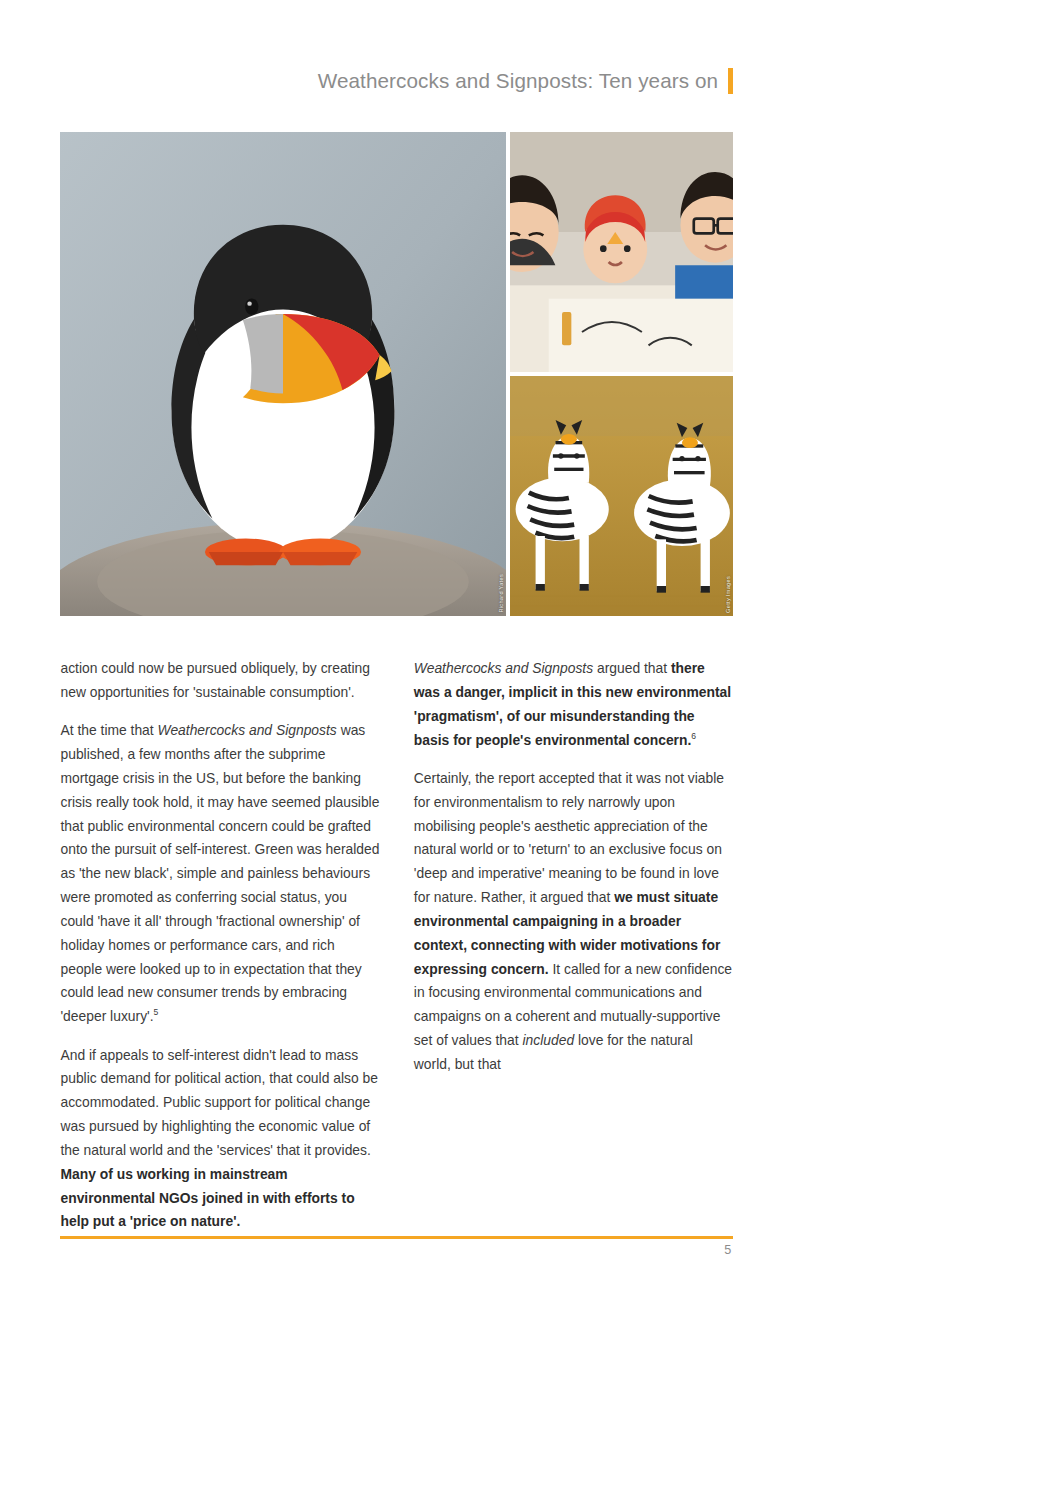Weathercocks and Signposts: Ten years on
Richard Yates
Getty Images
action could now be pursued obliquely, by creating new opportunities for 'sustainable consumption'.
At the time that Weathercocks and Signposts was published, a few months after the subprime mortgage crisis in the US, but before the banking crisis really took hold, it may have seemed plausible that public environmental concern could be grafted onto the pursuit of self-interest. Green was heralded as 'the new black', simple and painless behaviours were promoted as conferring social status, you could 'have it all' through 'fractional ownership' of holiday homes or performance cars, and rich people were looked up to in expectation that they could lead new consumer trends by embracing 'deeper luxury'.5
And if appeals to self-interest didn't lead to mass public demand for political action, that could also be accommodated. Public support for political change was pursued by highlighting the economic value of the natural world and the 'services' that it provides. Many of us working in mainstream environmental NGOs joined in with efforts to help put a 'price on nature'.
Weathercocks and Signposts argued that there was a danger, implicit in this new environmental 'pragmatism', of our misunderstanding the basis for people's environmental concern.6
Certainly, the report accepted that it was not viable for environmentalism to rely narrowly upon mobilising people's aesthetic appreciation of the natural world or to 'return' to an exclusive focus on 'deep and imperative' meaning to be found in love for nature. Rather, it argued that we must situate environmental campaigning in a broader context, connecting with wider motivations for expressing concern. It called for a new confidence in focusing environmental communications and campaigns on a coherent and mutually-supportive set of values that included love for the natural world, but that
5